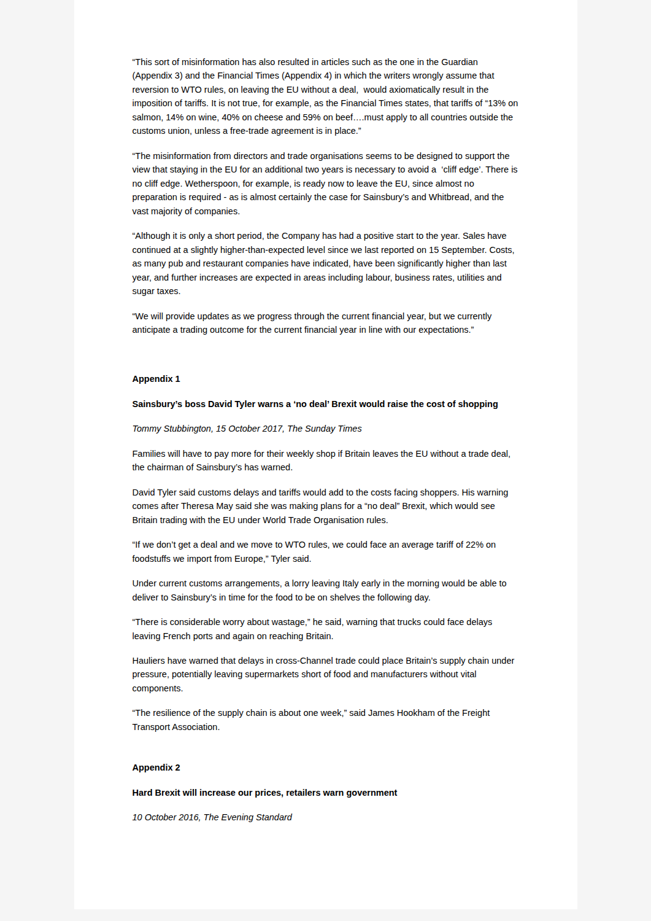“This sort of misinformation has also resulted in articles such as the one in the Guardian (Appendix 3) and the Financial Times (Appendix 4) in which the writers wrongly assume that reversion to WTO rules, on leaving the EU without a deal, would axiomatically result in the imposition of tariffs. It is not true, for example, as the Financial Times states, that tariffs of “13% on salmon, 14% on wine, 40% on cheese and 59% on beef….must apply to all countries outside the customs union, unless a free-trade agreement is in place.”
“The misinformation from directors and trade organisations seems to be designed to support the view that staying in the EU for an additional two years is necessary to avoid a ‘cliff edge’. There is no cliff edge. Wetherspoon, for example, is ready now to leave the EU, since almost no preparation is required - as is almost certainly the case for Sainsbury’s and Whitbread, and the vast majority of companies.
“Although it is only a short period, the Company has had a positive start to the year. Sales have continued at a slightly higher‑than‑expected level since we last reported on 15 September. Costs, as many pub and restaurant companies have indicated, have been significantly higher than last year, and further increases are expected in areas including labour, business rates, utilities and sugar taxes.
“We will provide updates as we progress through the current financial year, but we currently anticipate a trading outcome for the current financial year in line with our expectations.”
Appendix 1
Sainsbury’s boss David Tyler warns a ‘no deal’ Brexit would raise the cost of shopping
Tommy Stubbington, 15 October 2017, The Sunday Times
Families will have to pay more for their weekly shop if Britain leaves the EU without a trade deal, the chairman of Sainsbury’s has warned.
David Tyler said customs delays and tariffs would add to the costs facing shoppers. His warning comes after Theresa May said she was making plans for a “no deal” Brexit, which would see Britain trading with the EU under World Trade Organisation rules.
“If we don’t get a deal and we move to WTO rules, we could face an average tariff of 22% on foodstuffs we import from Europe,” Tyler said.
Under current customs arrangements, a lorry leaving Italy early in the morning would be able to deliver to Sainsbury’s in time for the food to be on shelves the following day.
“There is considerable worry about wastage,” he said, warning that trucks could face delays leaving French ports and again on reaching Britain.
Hauliers have warned that delays in cross-Channel trade could place Britain’s supply chain under pressure, potentially leaving supermarkets short of food and manufacturers without vital components.
“The resilience of the supply chain is about one week,” said James Hookham of the Freight Transport Association.
Appendix 2
Hard Brexit will increase our prices, retailers warn government
10 October 2016, The Evening Standard